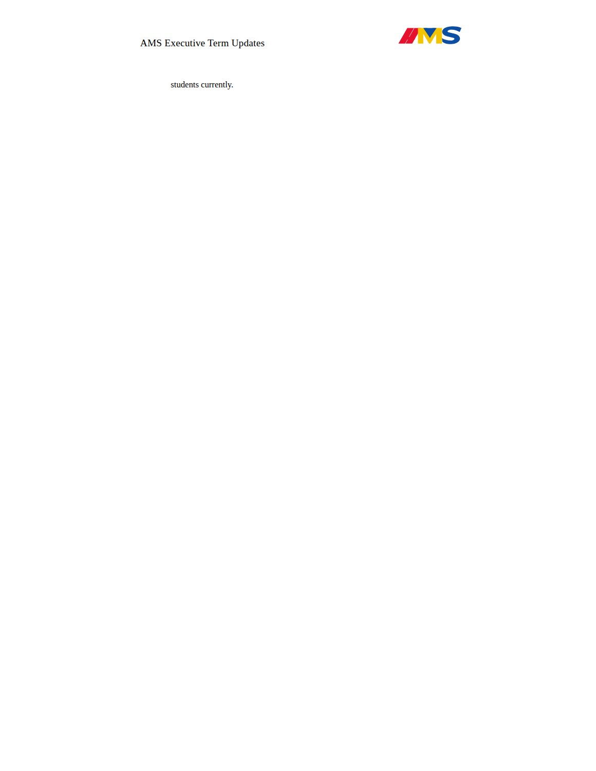AMS Executive Term Updates
students currently.